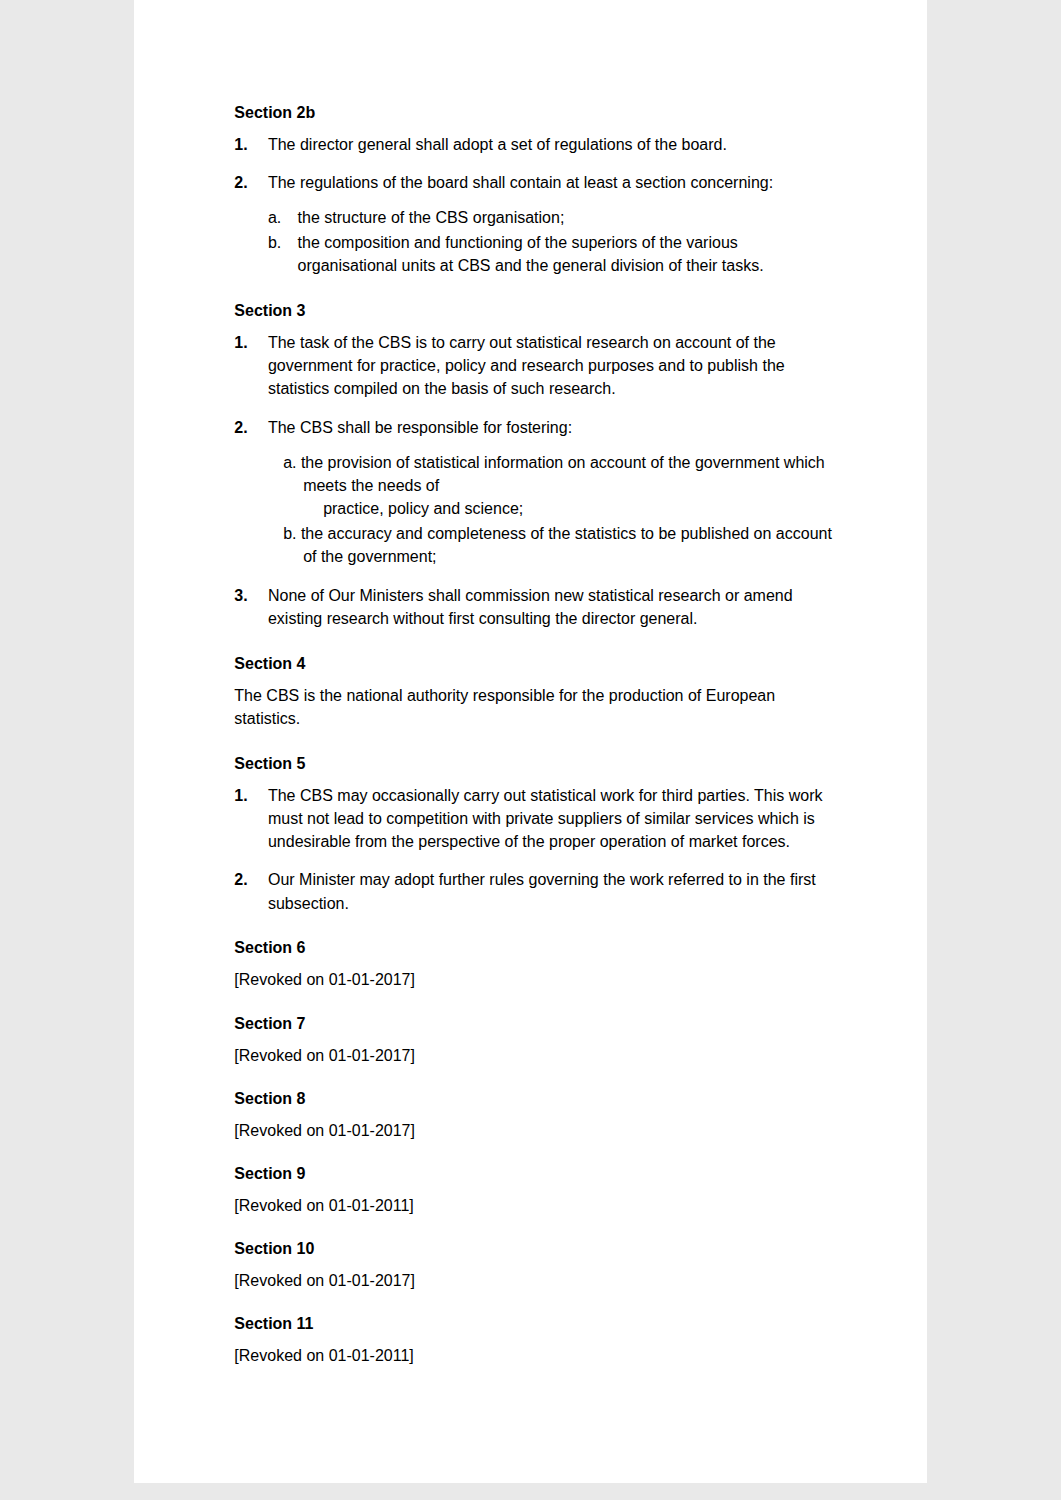Section 2b
The director general shall adopt a set of regulations of the board.
The regulations of the board shall contain at least a section concerning:
the structure of the CBS organisation;
the composition and functioning of the superiors of the various organisational units at CBS and the general division of their tasks.
Section 3
The task of the CBS is to carry out statistical research on account of the government for practice, policy and research purposes and to publish the statistics compiled on the basis of such research.
The CBS shall be responsible for fostering:
a. the provision of statistical information on account of the government which meets the needs of practice, policy and science;
b. the accuracy and completeness of the statistics to be published on account of the government;
None of Our Ministers shall commission new statistical research or amend existing research without first consulting the director general.
Section 4
The CBS is the national authority responsible for the production of European statistics.
Section 5
The CBS may occasionally carry out statistical work for third parties. This work must not lead to competition with private suppliers of similar services which is undesirable from the perspective of the proper operation of market forces.
Our Minister may adopt further rules governing the work referred to in the first subsection.
Section 6
[Revoked on 01-01-2017]
Section 7
[Revoked on 01-01-2017]
Section 8
[Revoked on 01-01-2017]
Section 9
[Revoked on 01-01-2011]
Section 10
[Revoked on 01-01-2017]
Section 11
[Revoked on 01-01-2011]